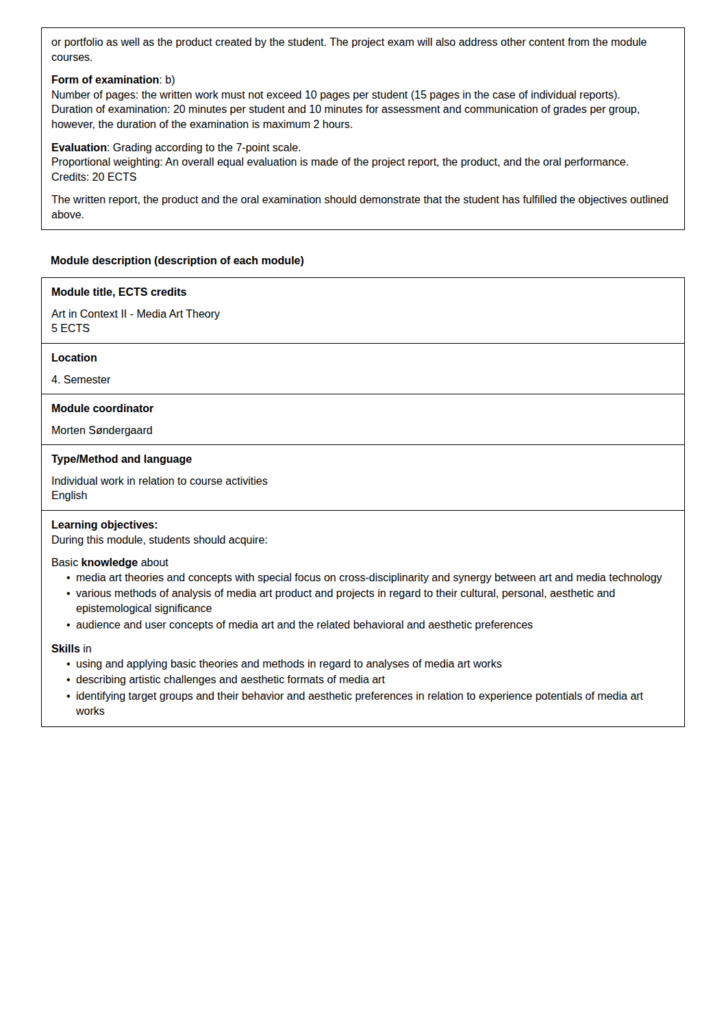or portfolio as well as the product created by the student. The project exam will also address other content from the module courses.
Form of examination: b)
Number of pages: the written work must not exceed 10 pages per student (15 pages in the case of individual reports).
Duration of examination: 20 minutes per student and 10 minutes for assessment and communication of grades per group, however, the duration of the examination is maximum 2 hours.
Evaluation: Grading according to the 7-point scale.
Proportional weighting: An overall equal evaluation is made of the project report, the product, and the oral performance.
Credits: 20 ECTS
The written report, the product and the oral examination should demonstrate that the student has fulfilled the objectives outlined above.
Module description (description of each module)
Module title, ECTS credits
Art in Context II - Media Art Theory
5 ECTS
Location
4. Semester
Module coordinator
Morten Søndergaard
Type/Method and language
Individual work in relation to course activities
English
Learning objectives:
During this module, students should acquire:
Basic knowledge about
media art theories and concepts with special focus on cross-disciplinarity and synergy between art and media technology
various methods of analysis of media art product and projects in regard to their cultural, personal, aesthetic and epistemological significance
audience and user concepts of media art and the related behavioral and aesthetic preferences
Skills in
using and applying basic theories and methods in regard to analyses of media art works
describing artistic challenges and aesthetic formats of media art
identifying target groups and their behavior and aesthetic preferences in relation to experience potentials of media art works